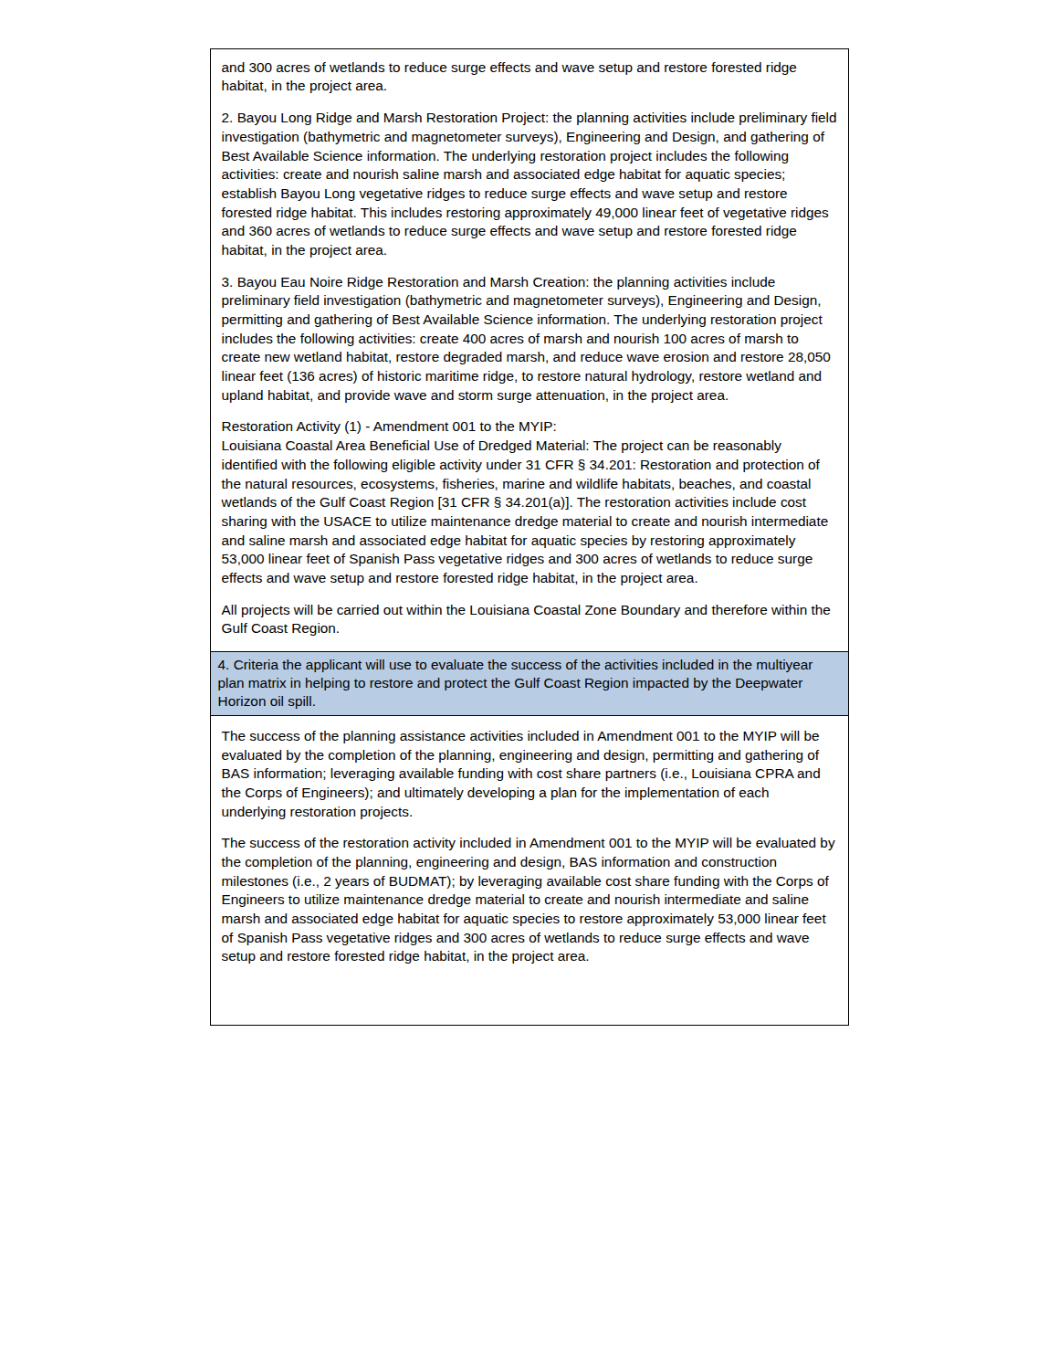and 300 acres of wetlands to reduce surge effects and wave setup and restore forested ridge habitat, in the project area.
2. Bayou Long Ridge and Marsh Restoration Project: the planning activities include preliminary field investigation (bathymetric and magnetometer surveys), Engineering and Design, and gathering of Best Available Science information. The underlying restoration project includes the following activities: create and nourish saline marsh and associated edge habitat for aquatic species; establish Bayou Long vegetative ridges to reduce surge effects and wave setup and restore forested ridge habitat. This includes restoring approximately 49,000 linear feet of vegetative ridges and 360 acres of wetlands to reduce surge effects and wave setup and restore forested ridge habitat, in the project area.
3. Bayou Eau Noire Ridge Restoration and Marsh Creation: the planning activities include preliminary field investigation (bathymetric and magnetometer surveys), Engineering and Design, permitting and gathering of Best Available Science information. The underlying restoration project includes the following activities: create 400 acres of marsh and nourish 100 acres of marsh to create new wetland habitat, restore degraded marsh, and reduce wave erosion and restore 28,050 linear feet (136 acres) of historic maritime ridge, to restore natural hydrology, restore wetland and upland habitat, and provide wave and storm surge attenuation, in the project area.
Restoration Activity (1) - Amendment 001 to the MYIP:
Louisiana Coastal Area Beneficial Use of Dredged Material: The project can be reasonably identified with the following eligible activity under 31 CFR § 34.201: Restoration and protection of the natural resources, ecosystems, fisheries, marine and wildlife habitats, beaches, and coastal wetlands of the Gulf Coast Region [31 CFR § 34.201(a)]. The restoration activities include cost sharing with the USACE to utilize maintenance dredge material to create and nourish intermediate and saline marsh and associated edge habitat for aquatic species by restoring approximately 53,000 linear feet of Spanish Pass vegetative ridges and 300 acres of wetlands to reduce surge effects and wave setup and restore forested ridge habitat, in the project area.
All projects will be carried out within the Louisiana Coastal Zone Boundary and therefore within the Gulf Coast Region.
4. Criteria the applicant will use to evaluate the success of the activities included in the multiyear plan matrix in helping to restore and protect the Gulf Coast Region impacted by the Deepwater Horizon oil spill.
The success of the planning assistance activities included in Amendment 001 to the MYIP will be evaluated by the completion of the planning, engineering and design, permitting and gathering of BAS information; leveraging available funding with cost share partners (i.e., Louisiana CPRA and the Corps of Engineers); and ultimately developing a plan for the implementation of each underlying restoration projects.
The success of the restoration activity included in Amendment 001 to the MYIP will be evaluated by the completion of the planning, engineering and design, BAS information and construction milestones (i.e., 2 years of BUDMAT); by leveraging available cost share funding with the Corps of Engineers to utilize maintenance dredge material to create and nourish intermediate and saline marsh and associated edge habitat for aquatic species to restore approximately 53,000 linear feet of Spanish Pass vegetative ridges and 300 acres of wetlands to reduce surge effects and wave setup and restore forested ridge habitat, in the project area.